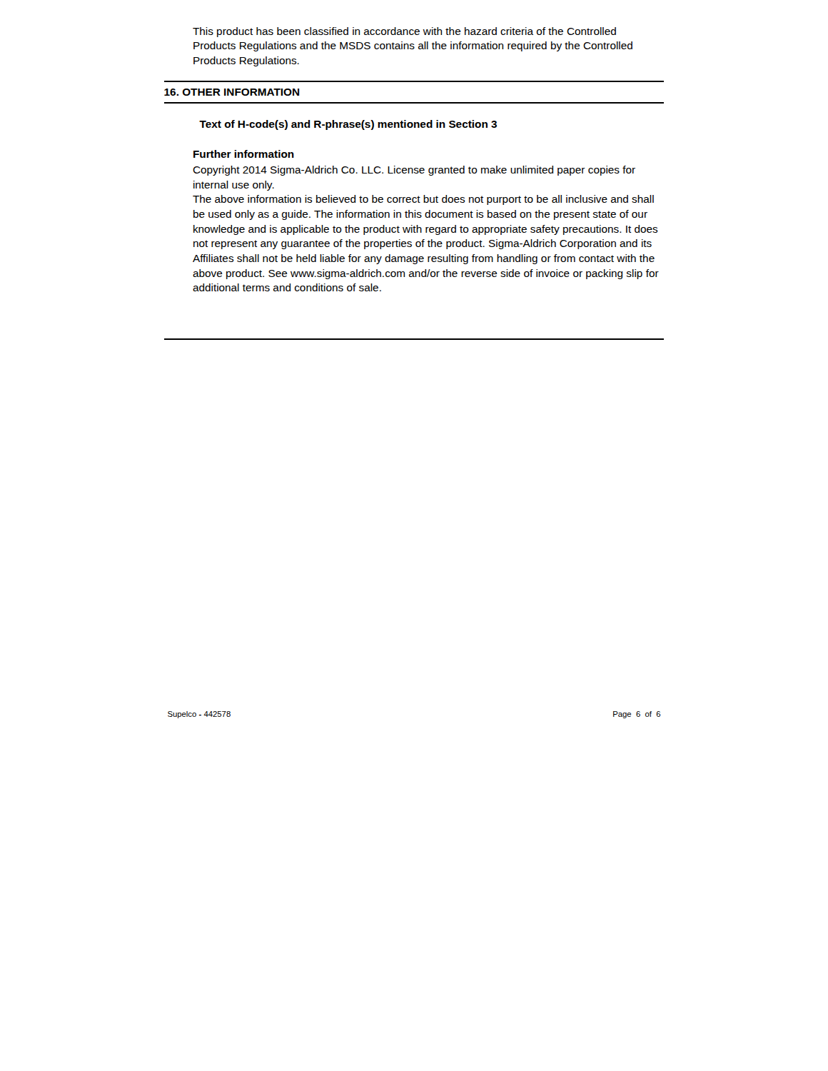This product has been classified in accordance with the hazard criteria of the Controlled Products Regulations and the MSDS contains all the information required by the Controlled Products Regulations.
16. OTHER INFORMATION
Text of H-code(s) and R-phrase(s) mentioned in Section 3
Further information
Copyright 2014 Sigma-Aldrich Co. LLC. License granted to make unlimited paper copies for internal use only.
The above information is believed to be correct but does not purport to be all inclusive and shall be used only as a guide. The information in this document is based on the present state of our knowledge and is applicable to the product with regard to appropriate safety precautions. It does not represent any guarantee of the properties of the product. Sigma-Aldrich Corporation and its Affiliates shall not be held liable for any damage resulting from handling or from contact with the above product. See www.sigma-aldrich.com and/or the reverse side of invoice or packing slip for additional terms and conditions of sale.
Supelco - 442578
Page 6 of 6